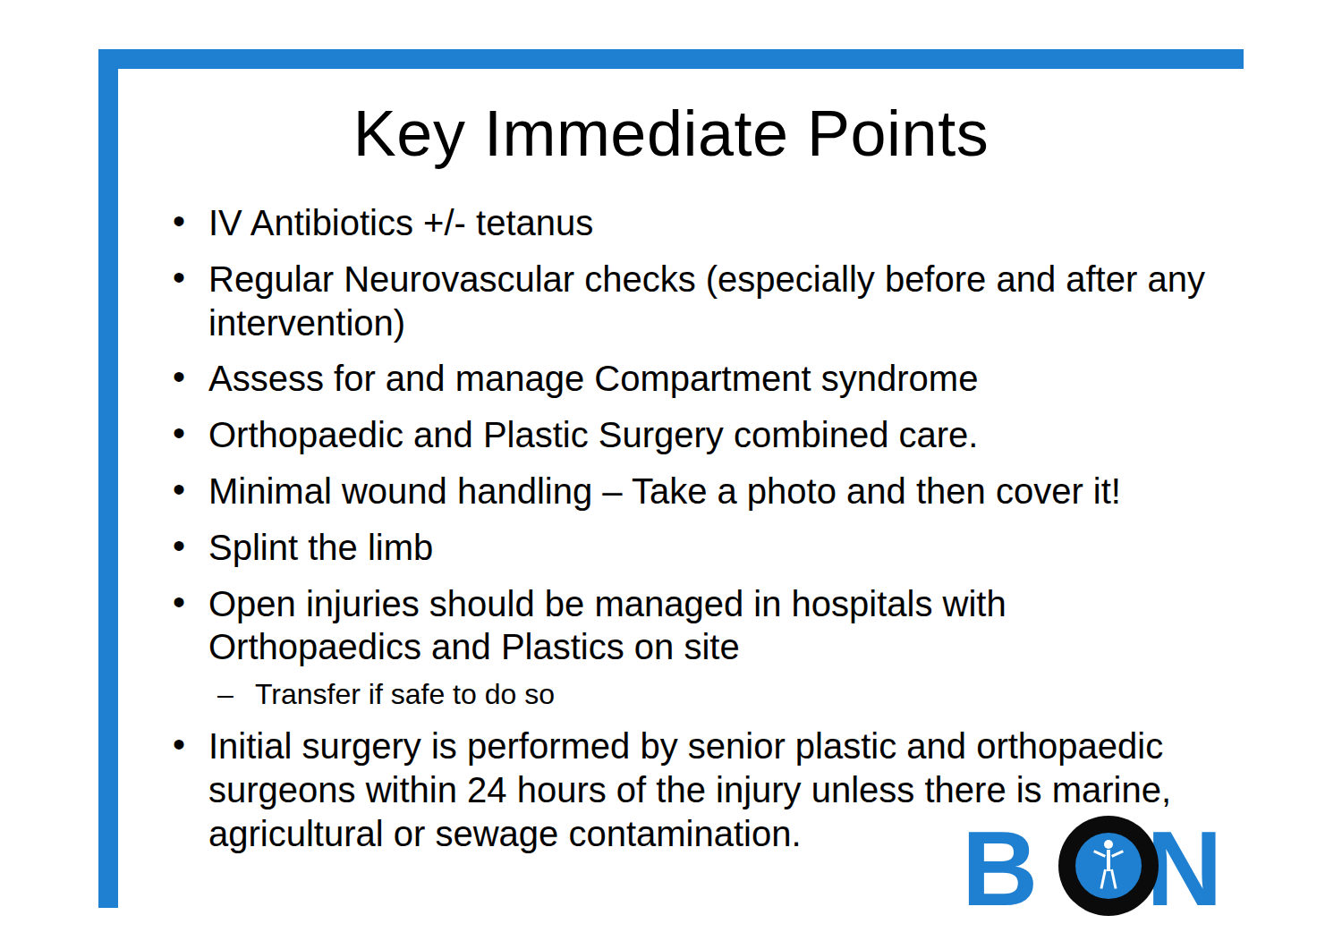Key Immediate Points
IV Antibiotics +/- tetanus
Regular Neurovascular checks (especially before and after any intervention)
Assess for and manage Compartment syndrome
Orthopaedic and Plastic Surgery combined care.
Minimal wound handling – Take a photo and then cover it!
Splint the limb
Open injuries should be managed in hospitals with Orthopaedics and Plastics on site
Transfer if safe to do so
Initial surgery is performed by senior plastic and orthopaedic surgeons within 24 hours of the injury unless there is marine, agricultural or sewage contamination.
B N